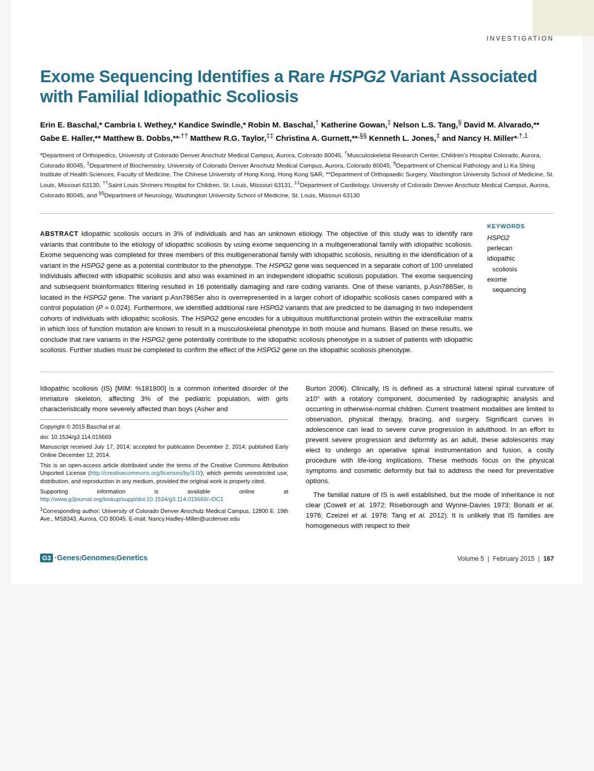Investigation
Exome Sequencing Identifies a Rare HSPG2 Variant Associated with Familial Idiopathic Scoliosis
Erin E. Baschal,* Cambria I. Wethey,* Kandice Swindle,* Robin M. Baschal,† Katherine Gowan,‡ Nelson L.S. Tang,§ David M. Alvarado,** Gabe E. Haller,** Matthew B. Dobbs,**,†† Matthew R.G. Taylor,‡‡ Christina A. Gurnett,**,§§ Kenneth L. Jones,‡ and Nancy H. Miller*,†,1
*Department of Orthopedics, University of Colorado Denver Anschutz Medical Campus, Aurora, Colorado 80045, †Musculoskeletal Research Center, Children's Hospital Colorado, Aurora, Colorado 80045, ‡Department of Biochemistry, University of Colorado Denver Anschutz Medical Campus, Aurora, Colorado 80045, §Department of Chemical Pathology and Li Ka Shing Institute of Health Sciences, Faculty of Medicine, The Chinese University of Hong Kong, Hong Kong SAR, **Department of Orthopaedic Surgery, Washington University School of Medicine, St. Louis, Missouri 63130, ††Saint Louis Shriners Hospital for Children, St. Louis, Missouri 63131, ‡‡Department of Cardiology, University of Colorado Denver Anschutz Medical Campus, Aurora, Colorado 80045, and §§Department of Neurology, Washington University School of Medicine, St. Louis, Missouri 63130
ABSTRACT Idiopathic scoliosis occurs in 3% of individuals and has an unknown etiology. The objective of this study was to identify rare variants that contribute to the etiology of idiopathic scoliosis by using exome sequencing in a multigenerational family with idiopathic scoliosis. Exome sequencing was completed for three members of this multigenerational family with idiopathic scoliosis, resulting in the identification of a variant in the HSPG2 gene as a potential contributor to the phenotype. The HSPG2 gene was sequenced in a separate cohort of 100 unrelated individuals affected with idiopathic scoliosis and also was examined in an independent idiopathic scoliosis population. The exome sequencing and subsequent bioinformatics filtering resulted in 16 potentially damaging and rare coding variants. One of these variants, p.Asn786Ser, is located in the HSPG2 gene. The variant p.Asn786Ser also is overrepresented in a larger cohort of idiopathic scoliosis cases compared with a control population (P = 0.024). Furthermore, we identified additional rare HSPG2 variants that are predicted to be damaging in two independent cohorts of individuals with idiopathic scoliosis. The HSPG2 gene encodes for a ubiquitous multifunctional protein within the extracellular matrix in which loss of function mutation are known to result in a musculoskeletal phenotype in both mouse and humans. Based on these results, we conclude that rare variants in the HSPG2 gene potentially contribute to the idiopathic scoliosis phenotype in a subset of patients with idiopathic scoliosis. Further studies must be completed to confirm the effect of the HSPG2 gene on the idiopathic scoliosis phenotype.
Keywords
HSPG2
perlecan
idiopathic
scoliosis
exome
sequencing
Idiopathic scoliosis (IS) [MIM: %181800] is a common inherited disorder of the immature skeleton, affecting 3% of the pediatric population, with girls characteristically more severely affected than boys (Asher and
Copyright © 2015 Baschal et al.
doi: 10.1534/g3.114.015669
Manuscript received July 17, 2014; accepted for publication December 2, 2014; published Early Online December 12, 2014.
This is an open-access article distributed under the terms of the Creative Commons Attribution Unported License (http://creativecommons.org/licenses/by/3.0/), which permits unrestricted use, distribution, and reproduction in any medium, provided the original work is properly cited.
Supporting information is available online at http://www.g3journal.org/lookup/suppl/doi:10.1534/g3.114.015669/-/DC1
1Corresponding author: University of Colorado Denver Anschutz Medical Campus, 12800 E. 19th Ave., MS8343, Aurora, CO 80045. E-mail: Nancy.Hadley-Miller@ucdenver.edu
Burton 2006). Clinically, IS is defined as a structural lateral spinal curvature of ≥10° with a rotatory component, documented by radiographic analysis and occurring in otherwise-normal children. Current treatment modalities are limited to observation, physical therapy, bracing, and surgery. Significant curves in adolescence can lead to severe curve progression in adulthood. In an effort to prevent severe progression and deformity as an adult, these adolescents may elect to undergo an operative spinal instrumentation and fusion, a costly procedure with life-long implications. These methods focus on the physical symptoms and cosmetic deformity but fail to address the need for preventative options.
The familial nature of IS is well established, but the mode of inheritance is not clear (Cowell et al. 1972; Riseborough and Wynne-Davies 1973; Bonaiti et al. 1976; Czeizel et al. 1978; Tang et al. 2012). It is unlikely that IS families are homogeneous with respect to their
G3·Genes|Genomes|Genetics
Volume 5 | February 2015 | 167